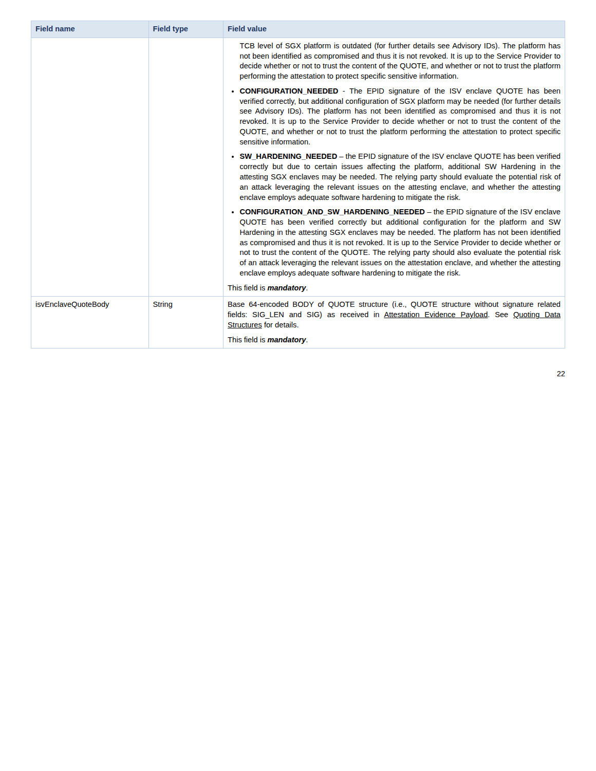| Field name | Field type | Field value |
| --- | --- | --- |
| | | TCB level of SGX platform is outdated (for further details see Advisory IDs). The platform has not been identified as compromised and thus it is not revoked. It is up to the Service Provider to decide whether or not to trust the content of the QUOTE, and whether or not to trust the platform performing the attestation to protect specific sensitive information. CONFIGURATION_NEEDED - The EPID signature of the ISV enclave QUOTE has been verified correctly, but additional configuration of SGX platform may be needed (for further details see Advisory IDs). The platform has not been identified as compromised and thus it is not revoked. It is up to the Service Provider to decide whether or not to trust the content of the QUOTE, and whether or not to trust the platform performing the attestation to protect specific sensitive information. SW_HARDENING_NEEDED – the EPID signature of the ISV enclave QUOTE has been verified correctly but due to certain issues affecting the platform, additional SW Hardening in the attesting SGX enclaves may be needed. The relying party should evaluate the potential risk of an attack leveraging the relevant issues on the attesting enclave, and whether the attesting enclave employs adequate software hardening to mitigate the risk. CONFIGURATION_AND_SW_HARDENING_NEEDED – the EPID signature of the ISV enclave QUOTE has been verified correctly but additional configuration for the platform and SW Hardening in the attesting SGX enclaves may be needed. The platform has not been identified as compromised and thus it is not revoked. It is up to the Service Provider to decide whether or not to trust the content of the QUOTE. The relying party should also evaluate the potential risk of an attack leveraging the relevant issues on the attestation enclave, and whether the attesting enclave employs adequate software hardening to mitigate the risk. This field is mandatory . |
| isvEnclaveQuoteBody | String | Base 64-encoded BODY of QUOTE structure (i.e., QUOTE structure without signature related fields: SIG_LEN and SIG) as received in Attestation Evidence Payload . See Quoting Data Structures for details. This field is mandatory . |
22